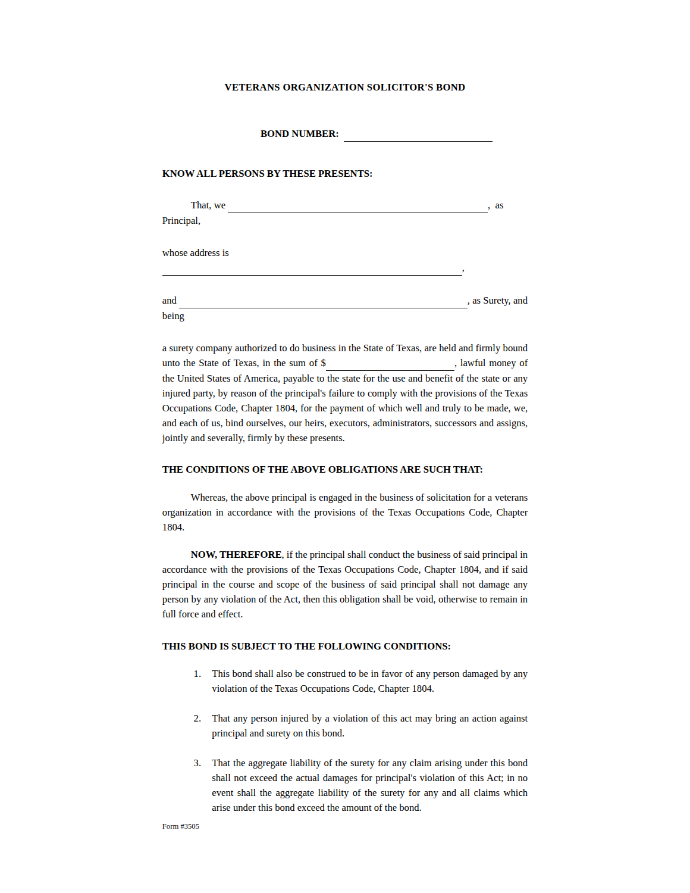VETERANS ORGANIZATION SOLICITOR'S BOND
BOND NUMBER:
KNOW ALL PERSONS BY THESE PRESENTS:
That, we , as Principal,
whose address is ,
and , as Surety, and being
a surety company authorized to do business in the State of Texas, are held and firmly bound unto the State of Texas, in the sum of $ , lawful money of the United States of America, payable to the state for the use and benefit of the state or any injured party, by reason of the principal's failure to comply with the provisions of the Texas Occupations Code, Chapter 1804, for the payment of which well and truly to be made, we, and each of us, bind ourselves, our heirs, executors, administrators, successors and assigns, jointly and severally, firmly by these presents.
THE CONDITIONS OF THE ABOVE OBLIGATIONS ARE SUCH THAT:
Whereas, the above principal is engaged in the business of solicitation for a veterans organization in accordance with the provisions of the Texas Occupations Code, Chapter 1804.
NOW, THEREFORE, if the principal shall conduct the business of said principal in accordance with the provisions of the Texas Occupations Code, Chapter 1804, and if said principal in the course and scope of the business of said principal shall not damage any person by any violation of the Act, then this obligation shall be void, otherwise to remain in full force and effect.
THIS BOND IS SUBJECT TO THE FOLLOWING CONDITIONS:
1. This bond shall also be construed to be in favor of any person damaged by any violation of the Texas Occupations Code, Chapter 1804.
2. That any person injured by a violation of this act may bring an action against principal and surety on this bond.
3. That the aggregate liability of the surety for any claim arising under this bond shall not exceed the actual damages for principal's violation of this Act; in no event shall the aggregate liability of the surety for any and all claims which arise under this bond exceed the amount of the bond.
Form #3505